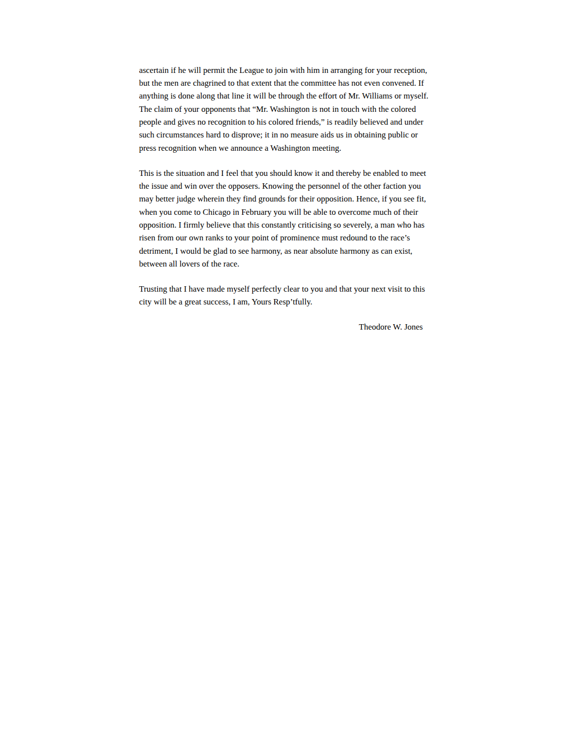ascertain if he will permit the League to join with him in arranging for your reception, but the men are chagrined to that extent that the committee has not even convened. If anything is done along that line it will be through the effort of Mr. Williams or myself. The claim of your opponents that “Mr. Washington is not in touch with the colored people and gives no recognition to his colored friends,” is readily believed and under such circumstances hard to disprove; it in no measure aids us in obtaining public or press recognition when we announce a Washington meeting.
This is the situation and I feel that you should know it and thereby be enabled to meet the issue and win over the opposers. Knowing the personnel of the other faction you may better judge wherein they find grounds for their opposition. Hence, if you see fit, when you come to Chicago in February you will be able to overcome much of their opposition. I firmly believe that this constantly criticising so severely, a man who has risen from our own ranks to your point of prominence must redound to the race’s detriment, I would be glad to see harmony, as near absolute harmony as can exist, between all lovers of the race.
Trusting that I have made myself perfectly clear to you and that your next visit to this city will be a great success, I am, Yours Resp’tfully.
Theodore W. Jones